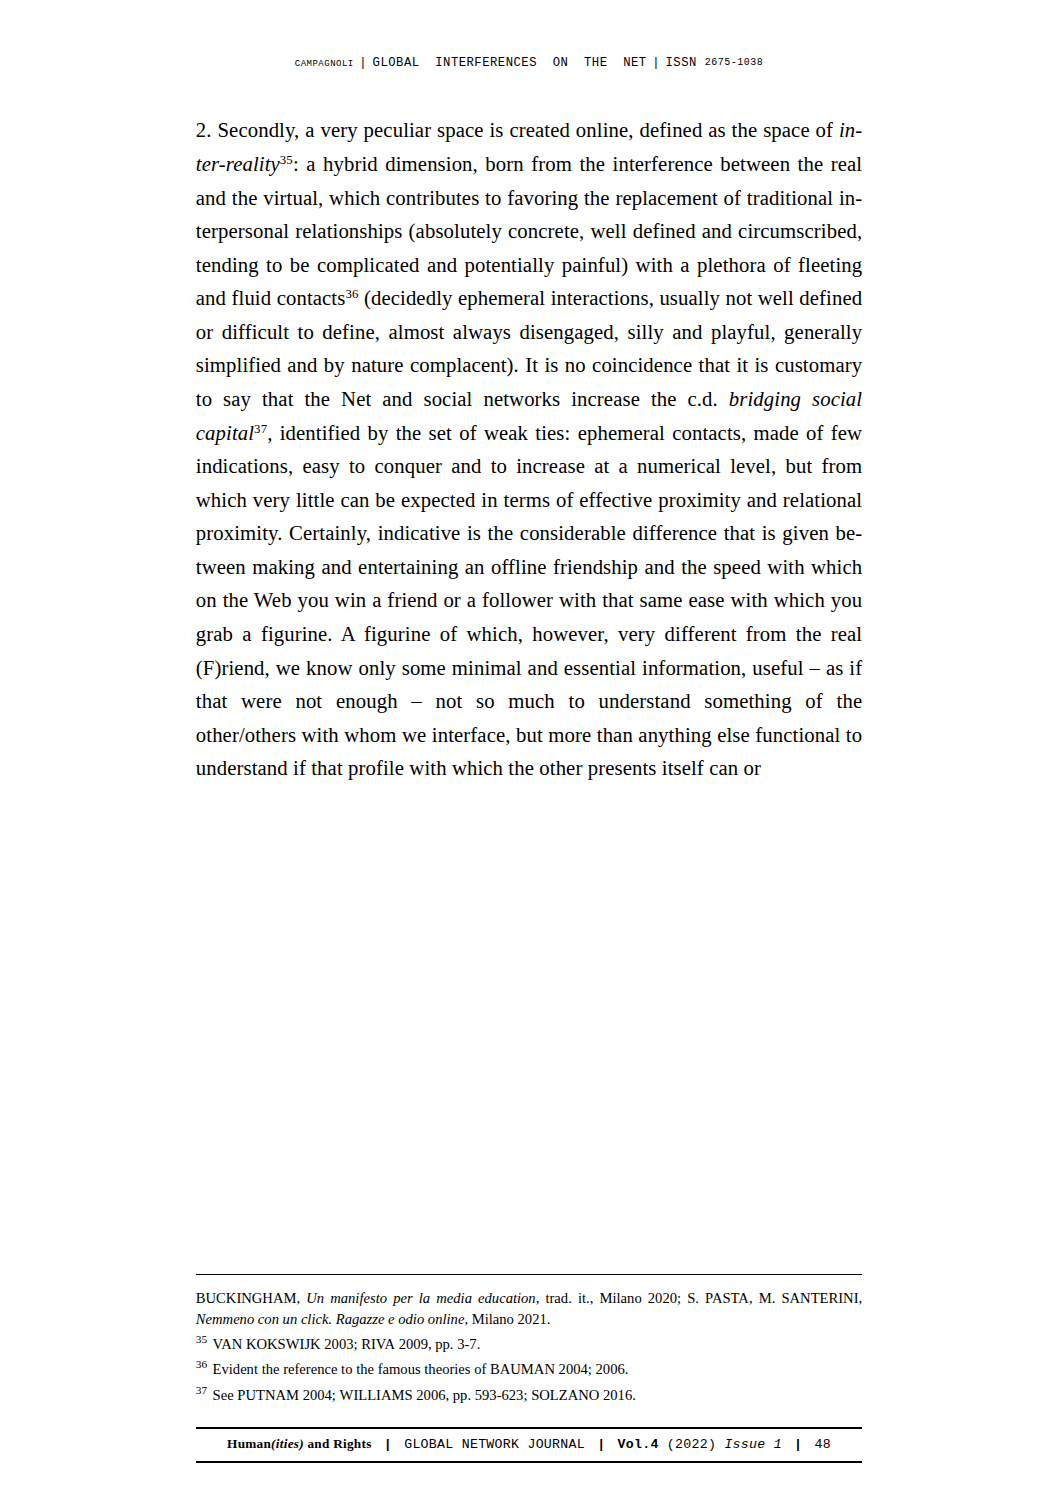CAMPAGNOLI|GLOBAL INTERFERENCES ON THE NET|ISSN 2675-1038
2. Secondly, a very peculiar space is created online, defined as the space of inter-reality35: a hybrid dimension, born from the interference between the real and the virtual, which contributes to favoring the replacement of traditional interpersonal relationships (absolutely concrete, well defined and circumscribed, tending to be complicated and potentially painful) with a plethora of fleeting and fluid contacts36 (decidedly ephemeral interactions, usually not well defined or difficult to define, almost always disengaged, silly and playful, generally simplified and by nature complacent). It is no coincidence that it is customary to say that the Net and social networks increase the c.d. bridging social capital37, identified by the set of weak ties: ephemeral contacts, made of few indications, easy to conquer and to increase at a numerical level, but from which very little can be expected in terms of effective proximity and relational proximity. Certainly, indicative is the considerable difference that is given between making and entertaining an offline friendship and the speed with which on the Web you win a friend or a follower with that same ease with which you grab a figurine. A figurine of which, however, very different from the real (F)riend, we know only some minimal and essential information, useful – as if that were not enough – not so much to understand something of the other/others with whom we interface, but more than anything else functional to understand if that profile with which the other presents itself can or
BUCKINGHAM, Un manifesto per la media education, trad. it., Milano 2020; S. PASTA, M. SANTERINI, Nemmeno con un click. Ragazze e odio online, Milano 2021.
35 VAN KOKSWIJK 2003; RIVA 2009, pp. 3-7.
36 Evident the reference to the famous theories of BAUMAN 2004; 2006.
37 See PUTNAM 2004; WILLIAMS 2006, pp. 593-623; SOLZANO 2016.
Human(ities) and Rights | GLOBAL NETWORK JOURNAL | Vol.4 (2022) Issue 1 | 48